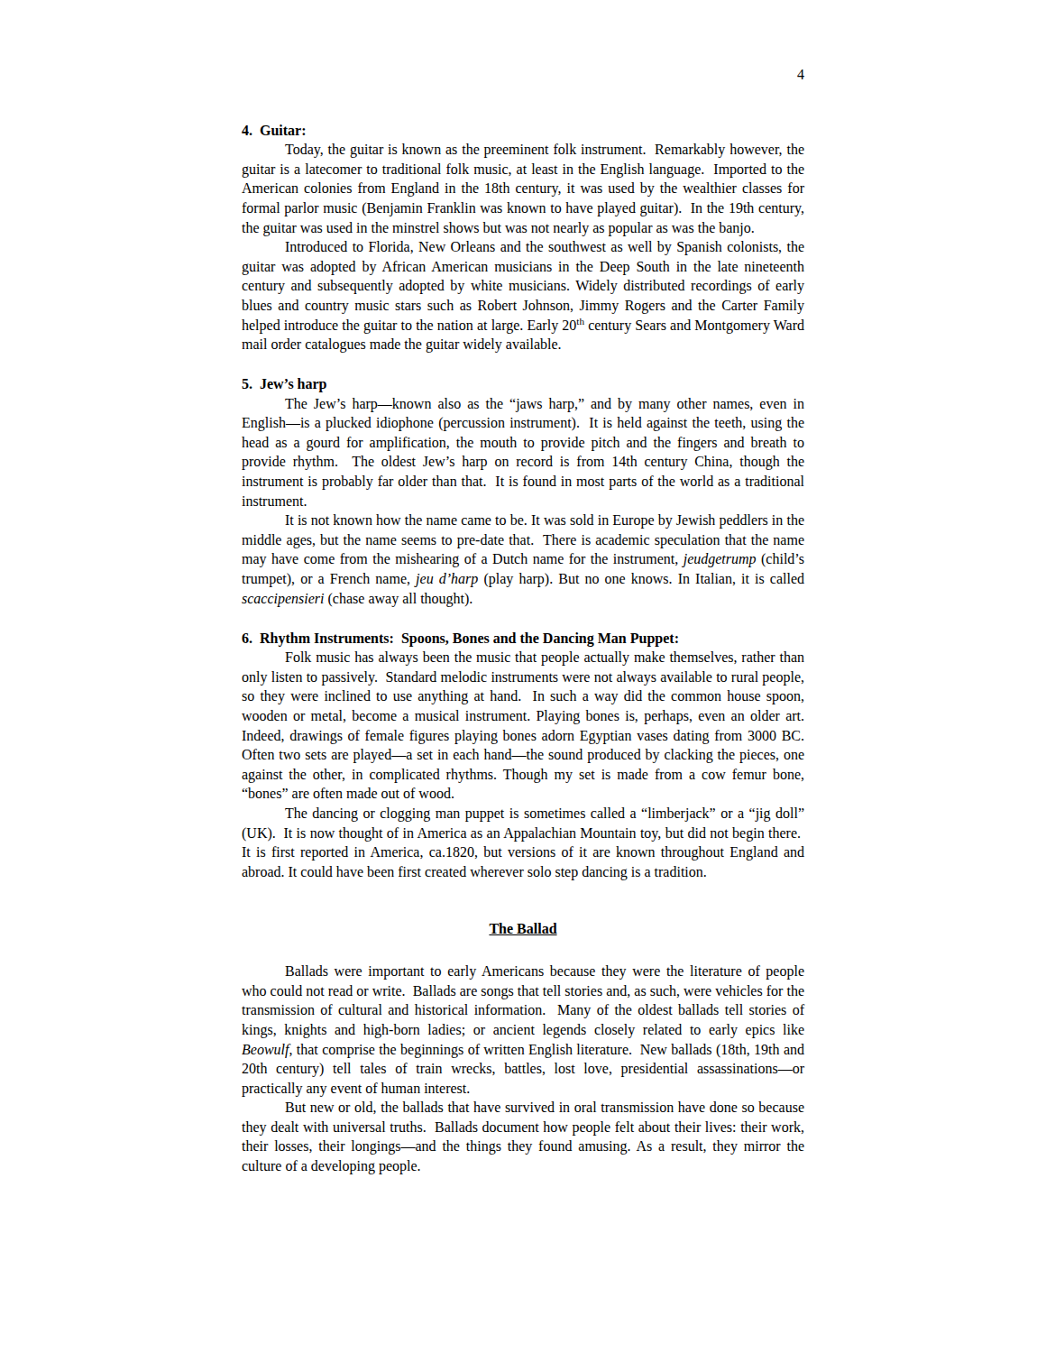4
4. Guitar:
Today, the guitar is known as the preeminent folk instrument. Remarkably however, the guitar is a latecomer to traditional folk music, at least in the English language. Imported to the American colonies from England in the 18th century, it was used by the wealthier classes for formal parlor music (Benjamin Franklin was known to have played guitar). In the 19th century, the guitar was used in the minstrel shows but was not nearly as popular as was the banjo.
Introduced to Florida, New Orleans and the southwest as well by Spanish colonists, the guitar was adopted by African American musicians in the Deep South in the late nineteenth century and subsequently adopted by white musicians. Widely distributed recordings of early blues and country music stars such as Robert Johnson, Jimmy Rogers and the Carter Family helped introduce the guitar to the nation at large. Early 20th century Sears and Montgomery Ward mail order catalogues made the guitar widely available.
5. Jew’s harp
The Jew’s harp—known also as the “jaws harp,” and by many other names, even in English—is a plucked idiophone (percussion instrument). It is held against the teeth, using the head as a gourd for amplification, the mouth to provide pitch and the fingers and breath to provide rhythm. The oldest Jew’s harp on record is from 14th century China, though the instrument is probably far older than that. It is found in most parts of the world as a traditional instrument.
It is not known how the name came to be. It was sold in Europe by Jewish peddlers in the middle ages, but the name seems to pre-date that. There is academic speculation that the name may have come from the mishearing of a Dutch name for the instrument, jeudgetrump (child’s trumpet), or a French name, jeu d’harp (play harp). But no one knows. In Italian, it is called scaccipensieri (chase away all thought).
6. Rhythm Instruments: Spoons, Bones and the Dancing Man Puppet:
Folk music has always been the music that people actually make themselves, rather than only listen to passively. Standard melodic instruments were not always available to rural people, so they were inclined to use anything at hand. In such a way did the common house spoon, wooden or metal, become a musical instrument. Playing bones is, perhaps, even an older art. Indeed, drawings of female figures playing bones adorn Egyptian vases dating from 3000 BC. Often two sets are played—a set in each hand—the sound produced by clacking the pieces, one against the other, in complicated rhythms. Though my set is made from a cow femur bone, “bones” are often made out of wood.
The dancing or clogging man puppet is sometimes called a “limberjack” or a “jig doll” (UK). It is now thought of in America as an Appalachian Mountain toy, but did not begin there. It is first reported in America, ca.1820, but versions of it are known throughout England and abroad. It could have been first created wherever solo step dancing is a tradition.
The Ballad
Ballads were important to early Americans because they were the literature of people who could not read or write. Ballads are songs that tell stories and, as such, were vehicles for the transmission of cultural and historical information. Many of the oldest ballads tell stories of kings, knights and high-born ladies; or ancient legends closely related to early epics like Beowulf, that comprise the beginnings of written English literature. New ballads (18th, 19th and 20th century) tell tales of train wrecks, battles, lost love, presidential assassinations—or practically any event of human interest.
But new or old, the ballads that have survived in oral transmission have done so because they dealt with universal truths. Ballads document how people felt about their lives: their work, their losses, their longings—and the things they found amusing. As a result, they mirror the culture of a developing people.